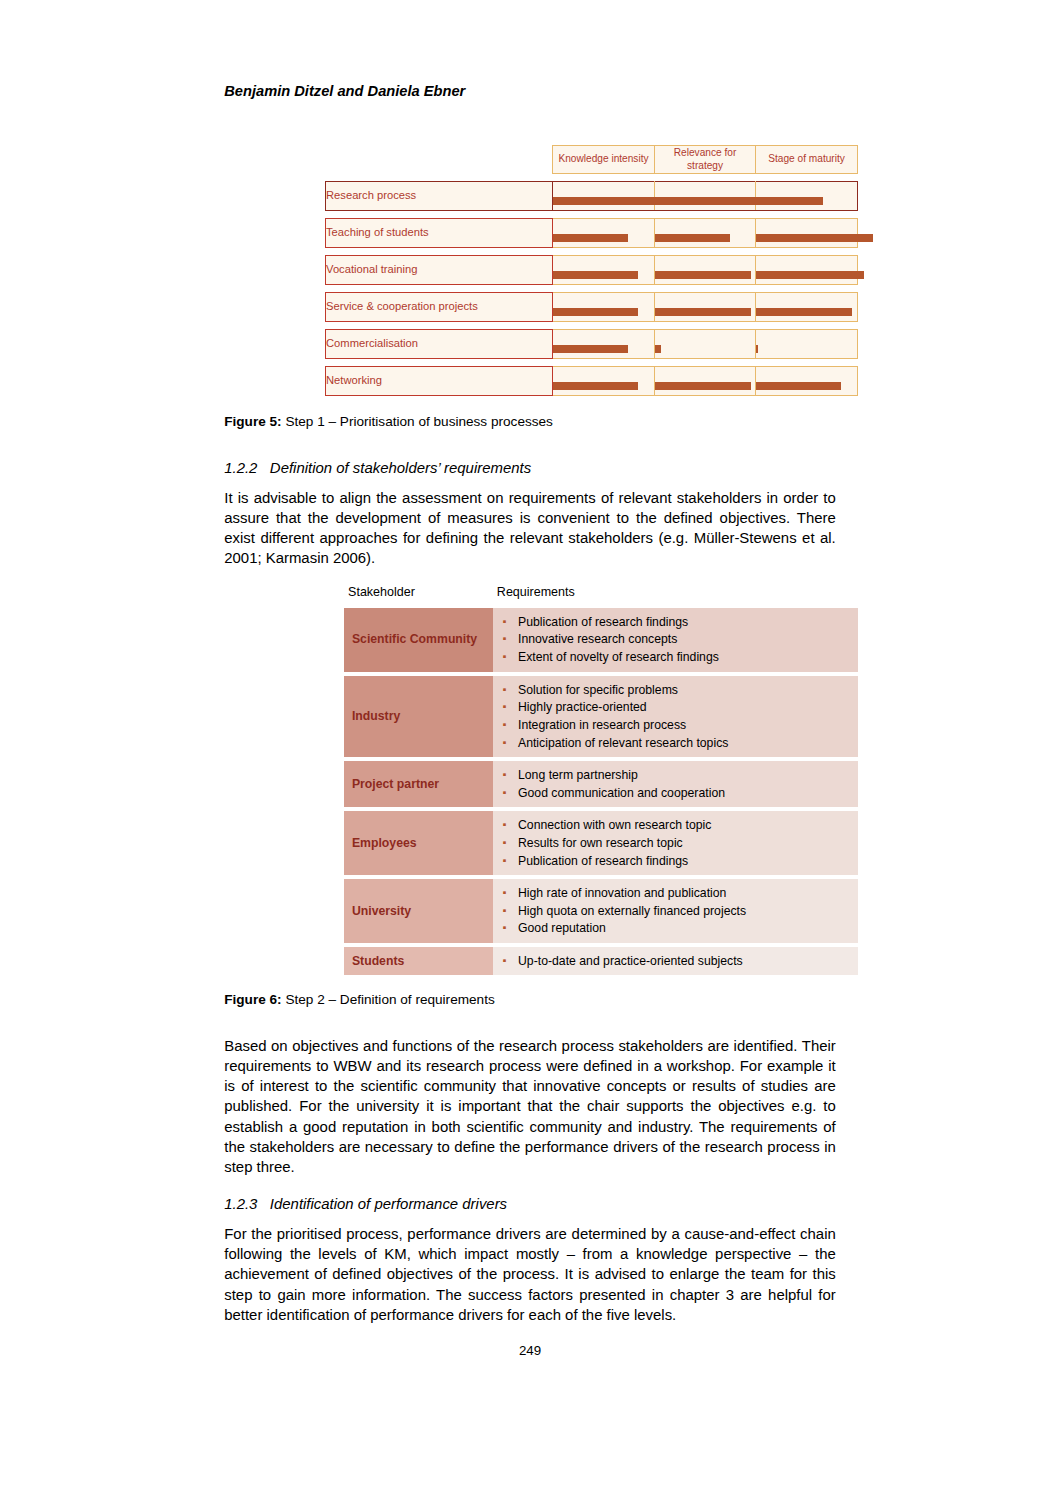Benjamin Ditzel and Daniela Ebner
| | Knowledge intensity | Relevance for strategy | Stage of maturity |
| Research process | | | |
| Teaching of students | | | |
| Vocational training | | | |
| Service & cooperation projects | | | |
| Commercialisation | | | |
| Networking | | | |
Figure 5: Step 1 – Prioritisation of business processes
1.2.2 Definition of stakeholders’ requirements
It is advisable to align the assessment on requirements of relevant stakeholders in order to assure that the development of measures is convenient to the defined objectives. There exist different approaches for defining the relevant stakeholders (e.g. Müller-Stewens et al. 2001; Karmasin 2006).
| Stakeholder | Requirements |
| --- | --- |
| Scientific Community | Publication of research findings Innovative research concepts Extent of novelty of research findings |
| Industry | Solution for specific problems Highly practice-oriented Integration in research process Anticipation of relevant research topics |
| Project partner | Long term partnership Good communication and cooperation |
| Employees | Connection with own research topic Results for own research topic Publication of research findings |
| University | High rate of innovation and publication High quota on externally financed projects Good reputation |
| Students | Up-to-date and practice-oriented subjects |
Figure 6: Step 2 – Definition of requirements
Based on objectives and functions of the research process stakeholders are identified. Their requirements to WBW and its research process were defined in a workshop. For example it is of interest to the scientific community that innovative concepts or results of studies are published. For the university it is important that the chair supports the objectives e.g. to establish a good reputation in both scientific community and industry. The requirements of the stakeholders are necessary to define the performance drivers of the research process in step three.
1.2.3 Identification of performance drivers
For the prioritised process, performance drivers are determined by a cause-and-effect chain following the levels of KM, which impact mostly – from a knowledge perspective – the achievement of defined objectives of the process. It is advised to enlarge the team for this step to gain more information. The success factors presented in chapter 3 are helpful for better identification of performance drivers for each of the five levels.
249